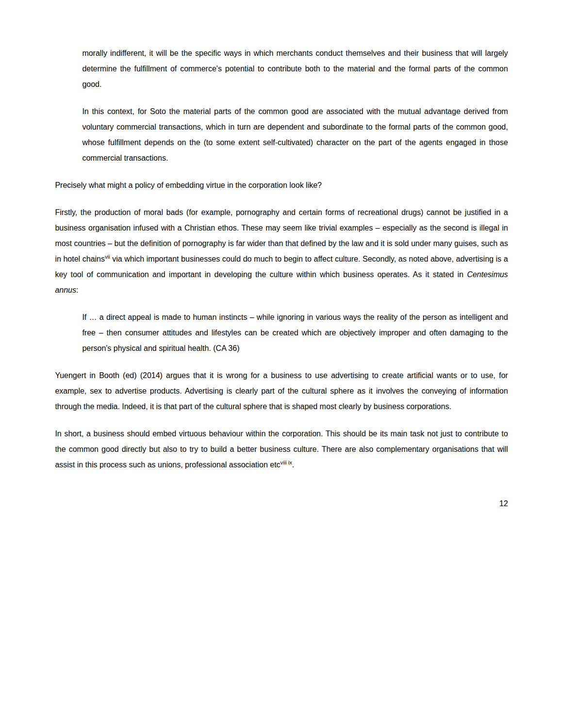morally indifferent, it will be the specific ways in which merchants conduct themselves and their business that will largely determine the fulfillment of commerce's potential to contribute both to the material and the formal parts of the common good.
In this context, for Soto the material parts of the common good are associated with the mutual advantage derived from voluntary commercial transactions, which in turn are dependent and subordinate to the formal parts of the common good, whose fulfillment depends on the (to some extent self-cultivated) character on the part of the agents engaged in those commercial transactions.
Precisely what might a policy of embedding virtue in the corporation look like?
Firstly, the production of moral bads (for example, pornography and certain forms of recreational drugs) cannot be justified in a business organisation infused with a Christian ethos. These may seem like trivial examples – especially as the second is illegal in most countries – but the definition of pornography is far wider than that defined by the law and it is sold under many guises, such as in hotel chainsvii via which important businesses could do much to begin to affect culture. Secondly, as noted above, advertising is a key tool of communication and important in developing the culture within which business operates. As it stated in Centesimus annus:
If … a direct appeal is made to human instincts – while ignoring in various ways the reality of the person as intelligent and free – then consumer attitudes and lifestyles can be created which are objectively improper and often damaging to the person's physical and spiritual health. (CA 36)
Yuengert in Booth (ed) (2014) argues that it is wrong for a business to use advertising to create artificial wants or to use, for example, sex to advertise products. Advertising is clearly part of the cultural sphere as it involves the conveying of information through the media. Indeed, it is that part of the cultural sphere that is shaped most clearly by business corporations.
In short, a business should embed virtuous behaviour within the corporation. This should be its main task not just to contribute to the common good directly but also to try to build a better business culture. There are also complementary organisations that will assist in this process such as unions, professional association etcviii ix.
12